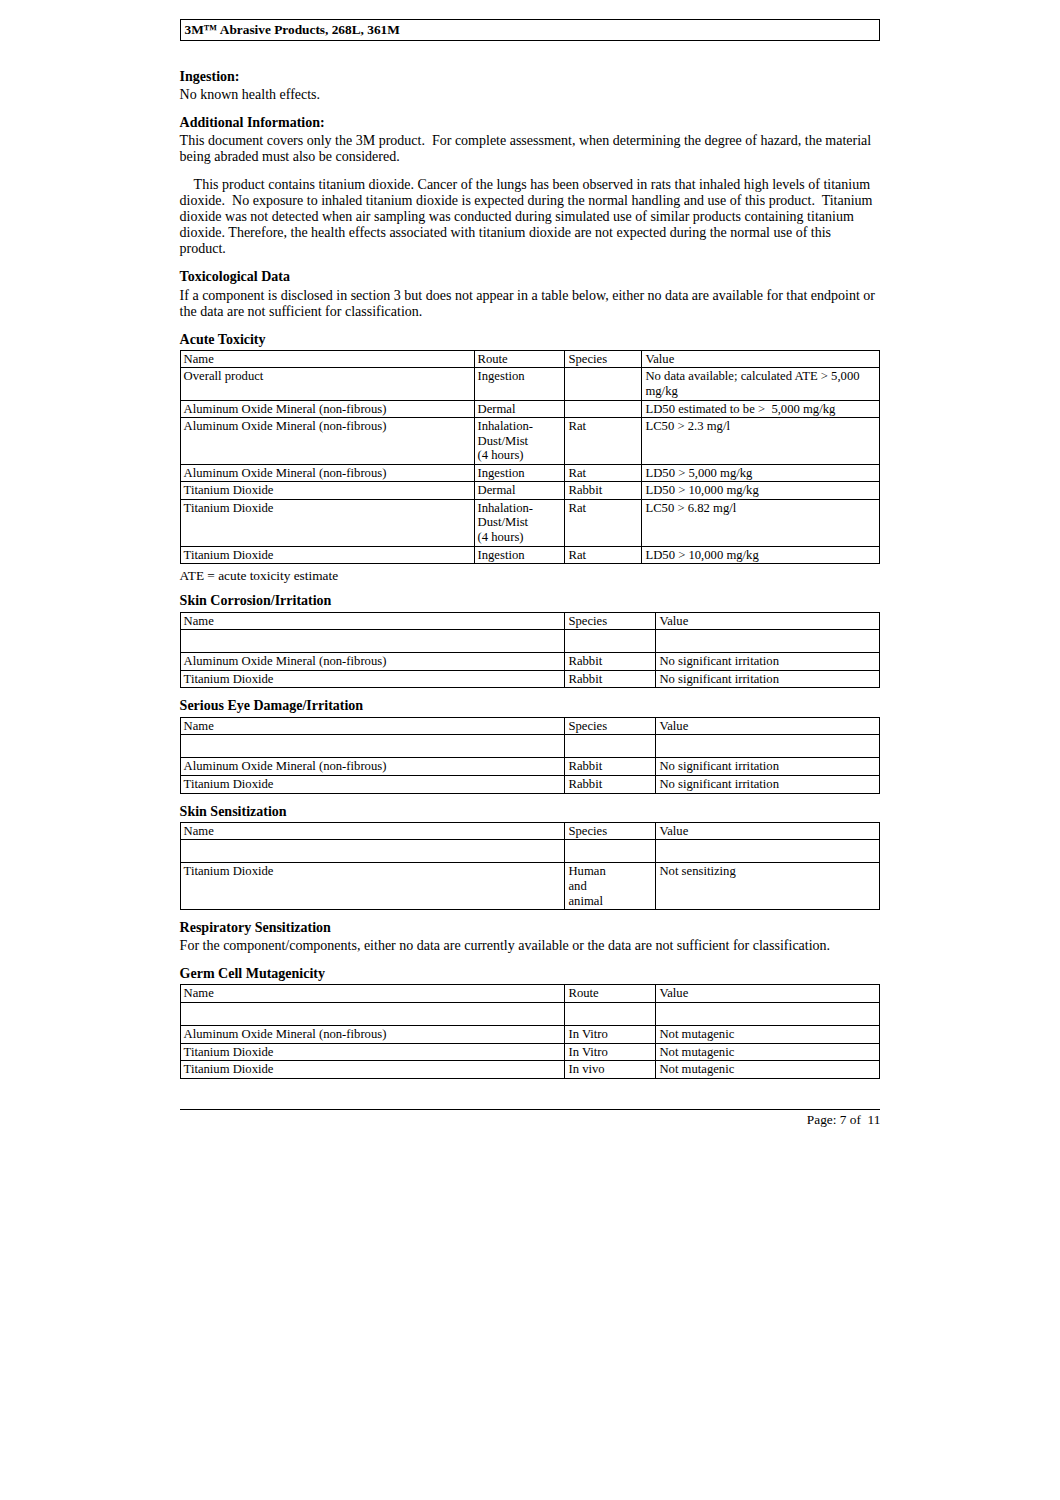3M™ Abrasive Products, 268L, 361M
Ingestion:
No known health effects.
Additional Information:
This document covers only the 3M product. For complete assessment, when determining the degree of hazard, the material being abraded must also be considered.
This product contains titanium dioxide. Cancer of the lungs has been observed in rats that inhaled high levels of titanium dioxide. No exposure to inhaled titanium dioxide is expected during the normal handling and use of this product. Titanium dioxide was not detected when air sampling was conducted during simulated use of similar products containing titanium dioxide. Therefore, the health effects associated with titanium dioxide are not expected during the normal use of this product.
Toxicological Data
If a component is disclosed in section 3 but does not appear in a table below, either no data are available for that endpoint or the data are not sufficient for classification.
Acute Toxicity
| Name | Route | Species | Value |
| --- | --- | --- | --- |
| Overall product | Ingestion | | No data available; calculated ATE > 5,000 mg/kg |
| Aluminum Oxide Mineral (non-fibrous) | Dermal | | LD50 estimated to be > 5,000 mg/kg |
| Aluminum Oxide Mineral (non-fibrous) | Inhalation- Dust/Mist (4 hours) | Rat | LC50 > 2.3 mg/l |
| Aluminum Oxide Mineral (non-fibrous) | Ingestion | Rat | LD50 > 5,000 mg/kg |
| Titanium Dioxide | Dermal | Rabbit | LD50 > 10,000 mg/kg |
| Titanium Dioxide | Inhalation- Dust/Mist (4 hours) | Rat | LC50 > 6.82 mg/l |
| Titanium Dioxide | Ingestion | Rat | LD50 > 10,000 mg/kg |
ATE = acute toxicity estimate
Skin Corrosion/Irritation
| Name | Species | Value |
| --- | --- | --- |
| Aluminum Oxide Mineral (non-fibrous) | Rabbit | No significant irritation |
| Titanium Dioxide | Rabbit | No significant irritation |
Serious Eye Damage/Irritation
| Name | Species | Value |
| --- | --- | --- |
| Aluminum Oxide Mineral (non-fibrous) | Rabbit | No significant irritation |
| Titanium Dioxide | Rabbit | No significant irritation |
Skin Sensitization
| Name | Species | Value |
| --- | --- | --- |
| Titanium Dioxide | Human and animal | Not sensitizing |
Respiratory Sensitization
For the component/components, either no data are currently available or the data are not sufficient for classification.
Germ Cell Mutagenicity
| Name | Route | Value |
| --- | --- | --- |
| Aluminum Oxide Mineral (non-fibrous) | In Vitro | Not mutagenic |
| Titanium Dioxide | In Vitro | Not mutagenic |
| Titanium Dioxide | In vivo | Not mutagenic |
Page: 7 of 11